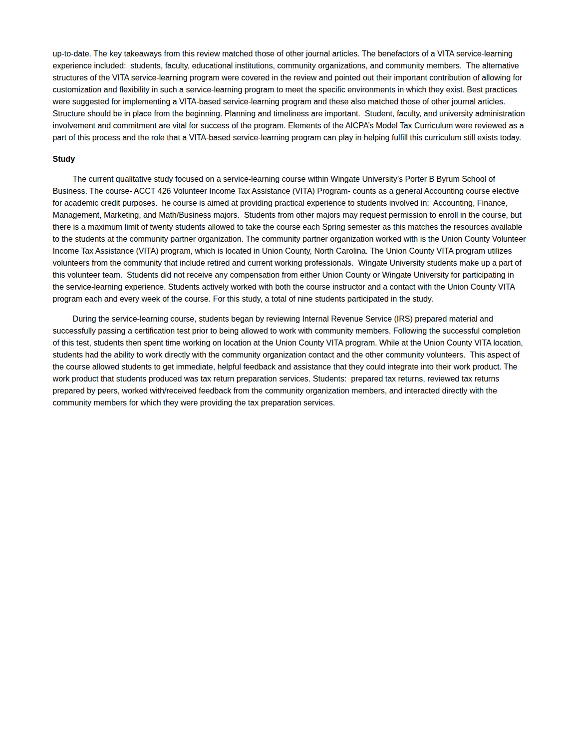up-to-date. The key takeaways from this review matched those of other journal articles. The benefactors of a VITA service-learning experience included: students, faculty, educational institutions, community organizations, and community members. The alternative structures of the VITA service-learning program were covered in the review and pointed out their important contribution of allowing for customization and flexibility in such a service-learning program to meet the specific environments in which they exist. Best practices were suggested for implementing a VITA-based service-learning program and these also matched those of other journal articles. Structure should be in place from the beginning. Planning and timeliness are important. Student, faculty, and university administration involvement and commitment are vital for success of the program. Elements of the AICPA’s Model Tax Curriculum were reviewed as a part of this process and the role that a VITA-based service-learning program can play in helping fulfill this curriculum still exists today.
Study
The current qualitative study focused on a service-learning course within Wingate University’s Porter B Byrum School of Business. The course- ACCT 426 Volunteer Income Tax Assistance (VITA) Program- counts as a general Accounting course elective for academic credit purposes. he course is aimed at providing practical experience to students involved in: Accounting, Finance, Management, Marketing, and Math/Business majors. Students from other majors may request permission to enroll in the course, but there is a maximum limit of twenty students allowed to take the course each Spring semester as this matches the resources available to the students at the community partner organization. The community partner organization worked with is the Union County Volunteer Income Tax Assistance (VITA) program, which is located in Union County, North Carolina. The Union County VITA program utilizes volunteers from the community that include retired and current working professionals. Wingate University students make up a part of this volunteer team. Students did not receive any compensation from either Union County or Wingate University for participating in the service-learning experience. Students actively worked with both the course instructor and a contact with the Union County VITA program each and every week of the course. For this study, a total of nine students participated in the study.
During the service-learning course, students began by reviewing Internal Revenue Service (IRS) prepared material and successfully passing a certification test prior to being allowed to work with community members. Following the successful completion of this test, students then spent time working on location at the Union County VITA program. While at the Union County VITA location, students had the ability to work directly with the community organization contact and the other community volunteers. This aspect of the course allowed students to get immediate, helpful feedback and assistance that they could integrate into their work product. The work product that students produced was tax return preparation services. Students: prepared tax returns, reviewed tax returns prepared by peers, worked with/received feedback from the community organization members, and interacted directly with the community members for which they were providing the tax preparation services.